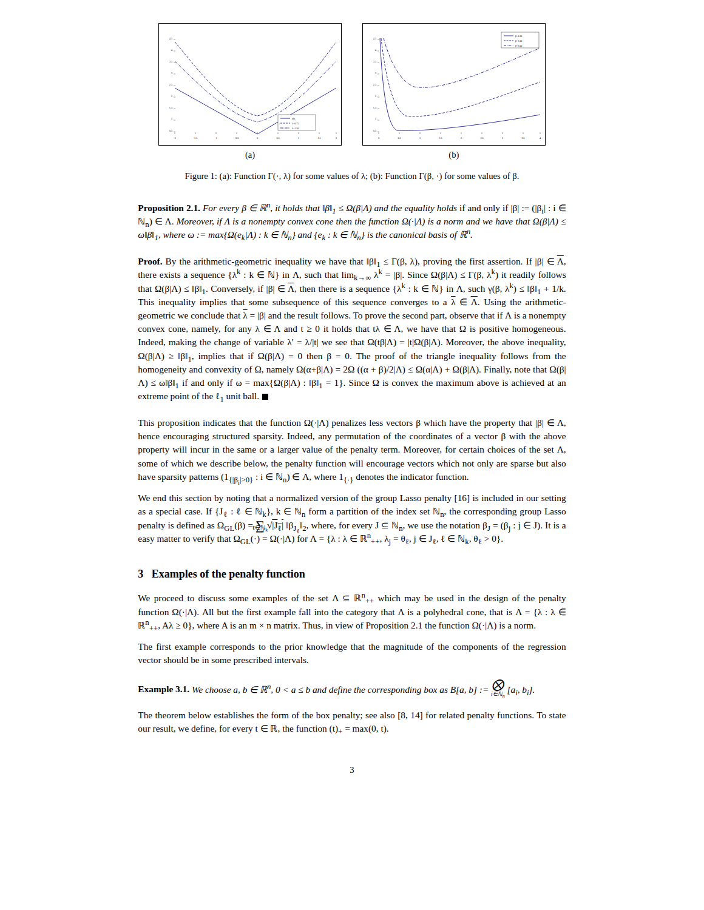4.5 4 3.5 3 2.5 2 1.5 1 0.5 -2 -1.5 -1 -0.5 0 0.5 1 1.5 2 abs λ=0.75 λ=1.50
(a)
4.5 4 3.5 3 2.5 2 1.5 1 0.5 0 0.5 1 1.5 2 2.5 3 3.5 4 β=0.20 β=1.00 β=2.00
(b)
Figure 1: (a): Function Γ(·, λ) for some values of λ; (b): Function Γ(β, ·) for some values of β.
Proposition 2.1. For every β ∈ ℝn, it holds that ‖β‖1 ≤ Ω(β|Λ) and the equality holds if and only if |β| := (|βi| : i ∈ ℕn) ∈ Λ. Moreover, if Λ is a nonempty convex cone then the function Ω(·|Λ) is a norm and we have that Ω(β|Λ) ≤ ω‖β‖1, where ω := max{Ω(ek|Λ) : k ∈ ℕn} and {ek : k ∈ ℕn} is the canonical basis of ℝn.
Proof. By the arithmetic-geometric inequality we have that ‖β‖1 ≤ Γ(β, λ), proving the first assertion. If |β| ∈ Λ, there exists a sequence {λk : k ∈ ℕ} in Λ, such that limk→∞ λk = |β|. Since Ω(β|Λ) ≤ Γ(β, λk) it readily follows that Ω(β|Λ) ≤ ‖β‖1. Conversely, if |β| ∈ Λ, then there is a sequence {λk : k ∈ ℕ} in Λ, such γ(β, λk) ≤ ‖β‖1 + 1/k. This inequality implies that some subsequence of this sequence converges to a λ ∈ Λ. Using the arithmetic-geometric we conclude that λ = |β| and the result follows. To prove the second part, observe that if Λ is a nonempty convex cone, namely, for any λ ∈ Λ and t ≥ 0 it holds that tλ ∈ Λ, we have that Ω is positive homogeneous. Indeed, making the change of variable λ′ = λ/|t| we see that Ω(tβ|Λ) = |t|Ω(β|Λ). Moreover, the above inequality, Ω(β|Λ) ≥ ‖β‖1, implies that if Ω(β|Λ) = 0 then β = 0. The proof of the triangle inequality follows from the homogeneity and convexity of Ω, namely Ω(α+β|Λ) = 2Ω ((α + β)/2|Λ) ≤ Ω(α|Λ) + Ω(β|Λ). Finally, note that Ω(β|Λ) ≤ ω‖β‖1 if and only if ω = max{Ω(β|Λ) : ‖β‖1 = 1}. Since Ω is convex the maximum above is achieved at an extreme point of the ℓ1 unit ball.
This proposition indicates that the function Ω(·|Λ) penalizes less vectors β which have the property that |β| ∈ Λ, hence encouraging structured sparsity. Indeed, any permutation of the coordinates of a vector β with the above property will incur in the same or a larger value of the penalty term. Moreover, for certain choices of the set Λ, some of which we describe below, the penalty function will encourage vectors which not only are sparse but also have sparsity patterns (1{|βi|>0} : i ∈ ℕn) ∈ Λ, where 1{·} denotes the indicator function.
We end this section by noting that a normalized version of the group Lasso penalty [16] is included in our setting as a special case. If {Jℓ : ℓ ∈ ℕk}, k ∈ ℕn form a partition of the index set ℕn, the corresponding group Lasso penalty is defined as ΩGL(β) = ∑ℓ∈ℕk √|Jℓ| ‖βJℓ‖2, where, for every J ⊆ ℕn, we use the notation βJ = (βj : j ∈ J). It is a easy matter to verify that ΩGL(·) = Ω(·|Λ) for Λ = {λ : λ ∈ ℝn++, λj = θℓ, j ∈ Jℓ, ℓ ∈ ℕk, θℓ > 0}.
3 Examples of the penalty function
We proceed to discuss some examples of the set Λ ⊆ ℝn++ which may be used in the design of the penalty function Ω(·|Λ). All but the first example fall into the category that Λ is a polyhedral cone, that is Λ = {λ : λ ∈ ℝn++, Aλ ≥ 0}, where A is an m × n matrix. Thus, in view of Proposition 2.1 the function Ω(·|Λ) is a norm.
The first example corresponds to the prior knowledge that the magnitude of the components of the regression vector should be in some prescribed intervals.
Example 3.1. We choose a, b ∈ ℝn, 0 < a ≤ b and define the corresponding box as B[a, b] := ⨂i∈ℕn [ai, bi].
The theorem below establishes the form of the box penalty; see also [8, 14] for related penalty functions. To state our result, we define, for every t ∈ ℝ, the function (t)+ = max(0, t).
3